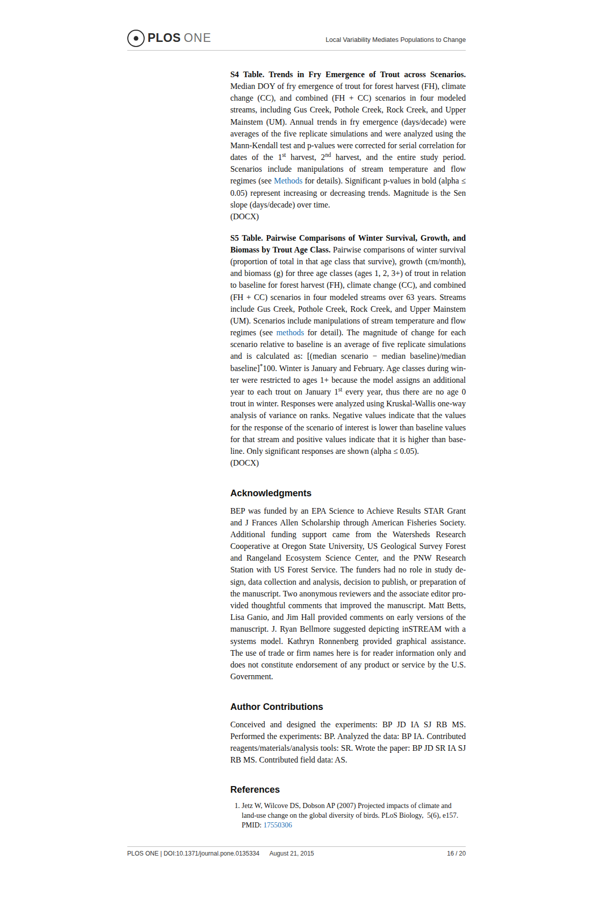PLOS ONE
Local Variability Mediates Populations to Change
S4 Table. Trends in Fry Emergence of Trout across Scenarios. Median DOY of fry emergence of trout for forest harvest (FH), climate change (CC), and combined (FH + CC) scenarios in four modeled streams, including Gus Creek, Pothole Creek, Rock Creek, and Upper Mainstem (UM). Annual trends in fry emergence (days/decade) were averages of the five replicate simulations and were analyzed using the Mann-Kendall test and p-values were corrected for serial correlation for dates of the 1st harvest, 2nd harvest, and the entire study period. Scenarios include manipulations of stream temperature and flow regimes (see Methods for details). Significant p-values in bold (alpha ≤ 0.05) represent increasing or decreasing trends. Magnitude is the Sen slope (days/decade) over time.
(DOCX)
S5 Table. Pairwise Comparisons of Winter Survival, Growth, and Biomass by Trout Age Class. Pairwise comparisons of winter survival (proportion of total in that age class that survive), growth (cm/month), and biomass (g) for three age classes (ages 1, 2, 3+) of trout in relation to baseline for forest harvest (FH), climate change (CC), and combined (FH + CC) scenarios in four modeled streams over 63 years. Streams include Gus Creek, Pothole Creek, Rock Creek, and Upper Mainstem (UM). Scenarios include manipulations of stream temperature and flow regimes (see methods for detail). The magnitude of change for each scenario relative to baseline is an average of five replicate simulations and is calculated as: [(median scenario − median baseline)/median baseline]*100. Winter is January and February. Age classes during winter were restricted to ages 1+ because the model assigns an additional year to each trout on January 1st every year, thus there are no age 0 trout in winter. Responses were analyzed using Kruskal-Wallis one-way analysis of variance on ranks. Negative values indicate that the values for the response of the scenario of interest is lower than baseline values for that stream and positive values indicate that it is higher than baseline. Only significant responses are shown (alpha ≤ 0.05).
(DOCX)
Acknowledgments
BEP was funded by an EPA Science to Achieve Results STAR Grant and J Frances Allen Scholarship through American Fisheries Society. Additional funding support came from the Watersheds Research Cooperative at Oregon State University, US Geological Survey Forest and Rangeland Ecosystem Science Center, and the PNW Research Station with US Forest Service. The funders had no role in study design, data collection and analysis, decision to publish, or preparation of the manuscript. Two anonymous reviewers and the associate editor provided thoughtful comments that improved the manuscript. Matt Betts, Lisa Ganio, and Jim Hall provided comments on early versions of the manuscript. J. Ryan Bellmore suggested depicting inSTREAM with a systems model. Kathryn Ronnenberg provided graphical assistance. The use of trade or firm names here is for reader information only and does not constitute endorsement of any product or service by the U.S. Government.
Author Contributions
Conceived and designed the experiments: BP JD IA SJ RB MS. Performed the experiments: BP. Analyzed the data: BP IA. Contributed reagents/materials/analysis tools: SR. Wrote the paper: BP JD SR IA SJ RB MS. Contributed field data: AS.
References
Jetz W, Wilcove DS, Dobson AP (2007) Projected impacts of climate and land-use change on the global diversity of birds. PLoS Biology, 5(6), e157. PMID: 17550306
PLOS ONE | DOI:10.1371/journal.pone.0135334 August 21, 2015
16 / 20